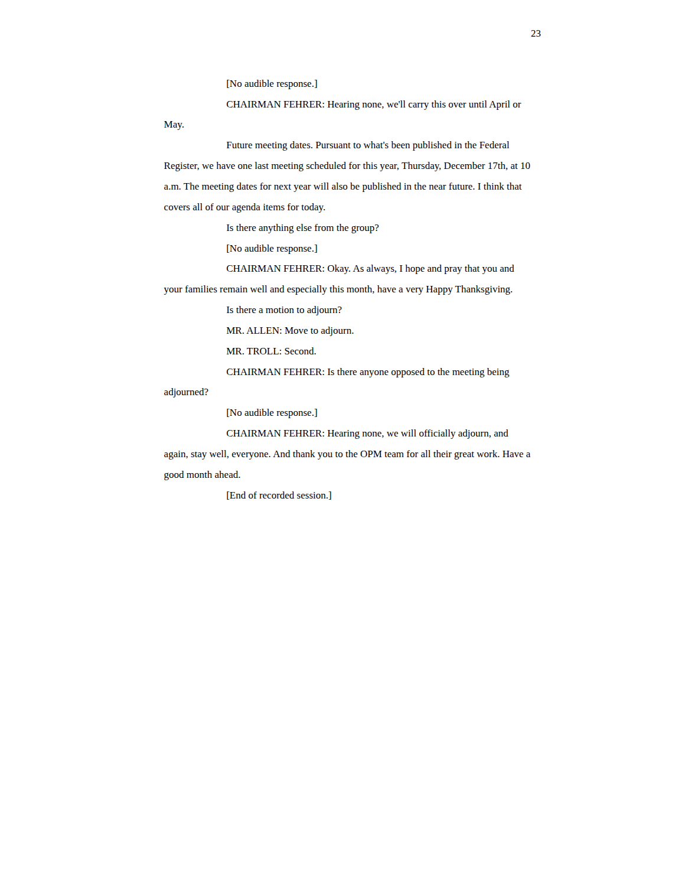23
[No audible response.]
CHAIRMAN FEHRER: Hearing none, we'll carry this over until April or May.
Future meeting dates. Pursuant to what's been published in the Federal Register, we have one last meeting scheduled for this year, Thursday, December 17th, at 10 a.m. The meeting dates for next year will also be published in the near future. I think that covers all of our agenda items for today.
Is there anything else from the group?
[No audible response.]
CHAIRMAN FEHRER: Okay. As always, I hope and pray that you and your families remain well and especially this month, have a very Happy Thanksgiving.
Is there a motion to adjourn?
MR. ALLEN: Move to adjourn.
MR. TROLL: Second.
CHAIRMAN FEHRER: Is there anyone opposed to the meeting being adjourned?
[No audible response.]
CHAIRMAN FEHRER: Hearing none, we will officially adjourn, and again, stay well, everyone. And thank you to the OPM team for all their great work. Have a good month ahead.
[End of recorded session.]